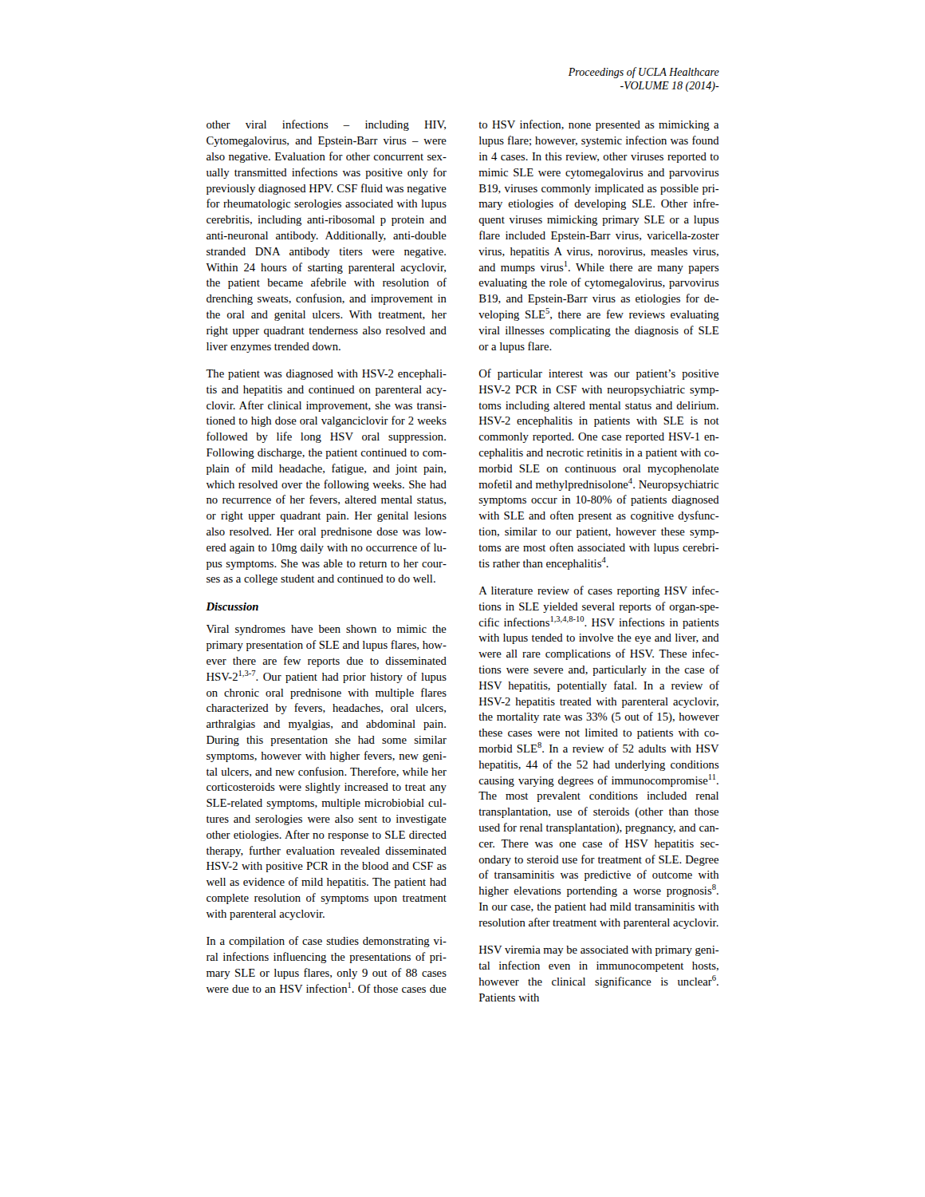Proceedings of UCLA Healthcare
-VOLUME 18 (2014)-
other viral infections – including HIV, Cytomegalovirus, and Epstein-Barr virus – were also negative. Evaluation for other concurrent sexually transmitted infections was positive only for previously diagnosed HPV. CSF fluid was negative for rheumatologic serologies associated with lupus cerebritis, including anti-ribosomal p protein and anti-neuronal antibody. Additionally, anti-double stranded DNA antibody titers were negative. Within 24 hours of starting parenteral acyclovir, the patient became afebrile with resolution of drenching sweats, confusion, and improvement in the oral and genital ulcers. With treatment, her right upper quadrant tenderness also resolved and liver enzymes trended down.
The patient was diagnosed with HSV-2 encephalitis and hepatitis and continued on parenteral acyclovir. After clinical improvement, she was transitioned to high dose oral valganciclovir for 2 weeks followed by life long HSV oral suppression. Following discharge, the patient continued to complain of mild headache, fatigue, and joint pain, which resolved over the following weeks. She had no recurrence of her fevers, altered mental status, or right upper quadrant pain. Her genital lesions also resolved. Her oral prednisone dose was lowered again to 10mg daily with no occurrence of lupus symptoms. She was able to return to her courses as a college student and continued to do well.
Discussion
Viral syndromes have been shown to mimic the primary presentation of SLE and lupus flares, however there are few reports due to disseminated HSV-21,3-7. Our patient had prior history of lupus on chronic oral prednisone with multiple flares characterized by fevers, headaches, oral ulcers, arthralgias and myalgias, and abdominal pain. During this presentation she had some similar symptoms, however with higher fevers, new genital ulcers, and new confusion. Therefore, while her corticosteroids were slightly increased to treat any SLE-related symptoms, multiple microbiobial cultures and serologies were also sent to investigate other etiologies. After no response to SLE directed therapy, further evaluation revealed disseminated HSV-2 with positive PCR in the blood and CSF as well as evidence of mild hepatitis. The patient had complete resolution of symptoms upon treatment with parenteral acyclovir.
In a compilation of case studies demonstrating viral infections influencing the presentations of primary SLE or lupus flares, only 9 out of 88 cases were due to an HSV infection1. Of those cases due to HSV infection, none presented as mimicking a lupus flare; however, systemic infection was found in 4 cases. In this review, other viruses reported to mimic SLE were cytomegalovirus and parvovirus B19, viruses commonly implicated as possible primary etiologies of developing SLE. Other infrequent viruses mimicking primary SLE or a lupus flare included Epstein-Barr virus, varicella-zoster virus, hepatitis A virus, norovirus, measles virus, and mumps virus1. While there are many papers evaluating the role of cytomegalovirus, parvovirus B19, and Epstein-Barr virus as etiologies for developing SLE5, there are few reviews evaluating viral illnesses complicating the diagnosis of SLE or a lupus flare.
Of particular interest was our patient’s positive HSV-2 PCR in CSF with neuropsychiatric symptoms including altered mental status and delirium. HSV-2 encephalitis in patients with SLE is not commonly reported. One case reported HSV-1 encephalitis and necrotic retinitis in a patient with comorbid SLE on continuous oral mycophenolate mofetil and methylprednisolone4. Neuropsychiatric symptoms occur in 10-80% of patients diagnosed with SLE and often present as cognitive dysfunction, similar to our patient, however these symptoms are most often associated with lupus cerebritis rather than encephalitis4.
A literature review of cases reporting HSV infections in SLE yielded several reports of organ-specific infections1,3,4,8-10. HSV infections in patients with lupus tended to involve the eye and liver, and were all rare complications of HSV. These infections were severe and, particularly in the case of HSV hepatitis, potentially fatal. In a review of HSV-2 hepatitis treated with parenteral acyclovir, the mortality rate was 33% (5 out of 15), however these cases were not limited to patients with comorbid SLE8. In a review of 52 adults with HSV hepatitis, 44 of the 52 had underlying conditions causing varying degrees of immunocompromise11. The most prevalent conditions included renal transplantation, use of steroids (other than those used for renal transplantation), pregnancy, and cancer. There was one case of HSV hepatitis secondary to steroid use for treatment of SLE. Degree of transaminitis was predictive of outcome with higher elevations portending a worse prognosis8. In our case, the patient had mild transaminitis with resolution after treatment with parenteral acyclovir.
HSV viremia may be associated with primary genital infection even in immunocompetent hosts, however the clinical significance is unclear6. Patients with